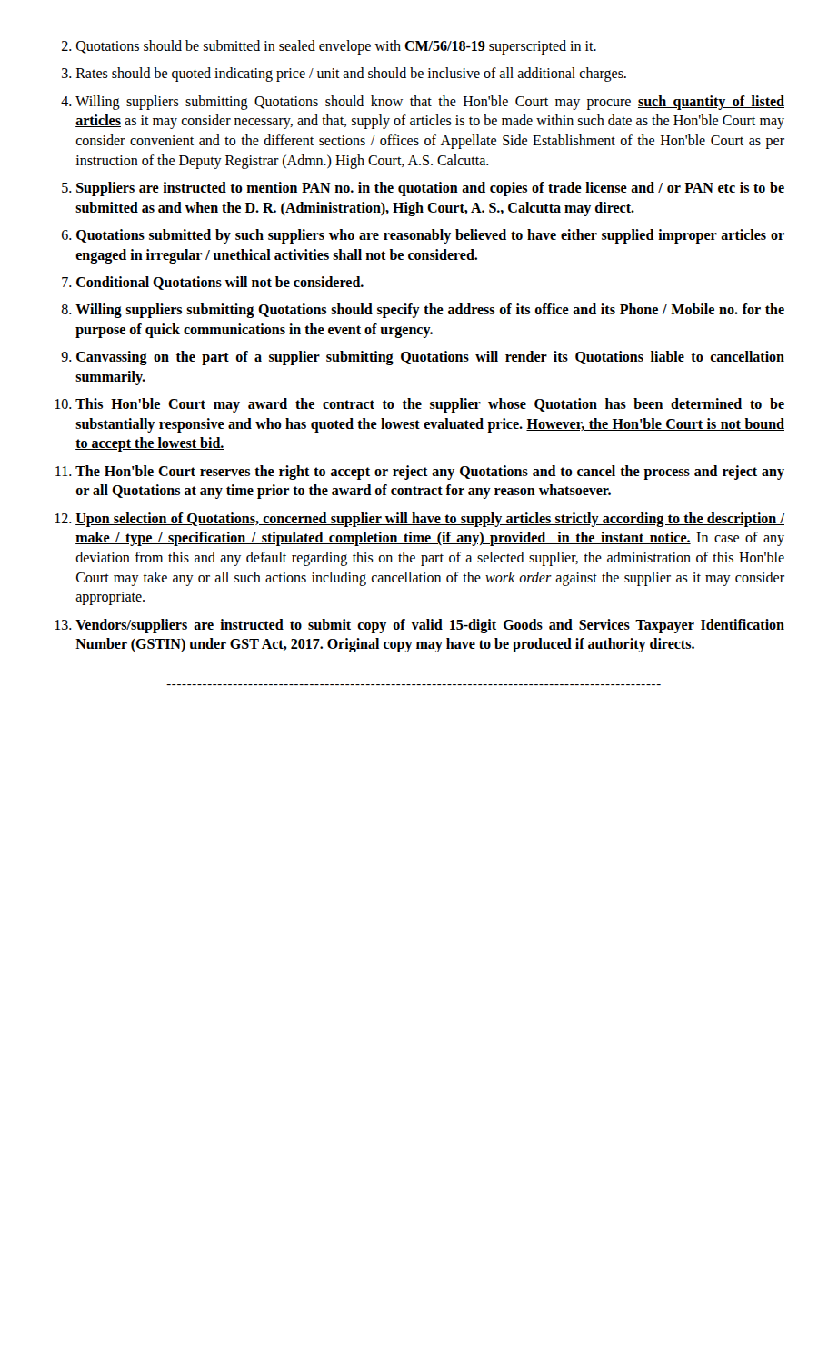Quotations should be submitted in sealed envelope with CM/56/18-19 superscripted in it.
Rates should be quoted indicating price / unit and should be inclusive of all additional charges.
Willing suppliers submitting Quotations should know that the Hon'ble Court may procure such quantity of listed articles as it may consider necessary, and that, supply of articles is to be made within such date as the Hon'ble Court may consider convenient and to the different sections / offices of Appellate Side Establishment of the Hon'ble Court as per instruction of the Deputy Registrar (Admn.) High Court, A.S. Calcutta.
Suppliers are instructed to mention PAN no. in the quotation and copies of trade license and / or PAN etc is to be submitted as and when the D. R. (Administration), High Court, A. S., Calcutta may direct.
Quotations submitted by such suppliers who are reasonably believed to have either supplied improper articles or engaged in irregular / unethical activities shall not be considered.
Conditional Quotations will not be considered.
Willing suppliers submitting Quotations should specify the address of its office and its Phone / Mobile no. for the purpose of quick communications in the event of urgency.
Canvassing on the part of a supplier submitting Quotations will render its Quotations liable to cancellation summarily.
This Hon'ble Court may award the contract to the supplier whose Quotation has been determined to be substantially responsive and who has quoted the lowest evaluated price. However, the Hon'ble Court is not bound to accept the lowest bid.
The Hon'ble Court reserves the right to accept or reject any Quotations and to cancel the process and reject any or all Quotations at any time prior to the award of contract for any reason whatsoever.
Upon selection of Quotations, concerned supplier will have to supply articles strictly according to the description / make / type / specification / stipulated completion time (if any) provided in the instant notice. In case of any deviation from this and any default regarding this on the part of a selected supplier, the administration of this Hon'ble Court may take any or all such actions including cancellation of the work order against the supplier as it may consider appropriate.
Vendors/suppliers are instructed to submit copy of valid 15-digit Goods and Services Taxpayer Identification Number (GSTIN) under GST Act, 2017. Original copy may have to be produced if authority directs.
-------------------------------------------------------------------------------------------------